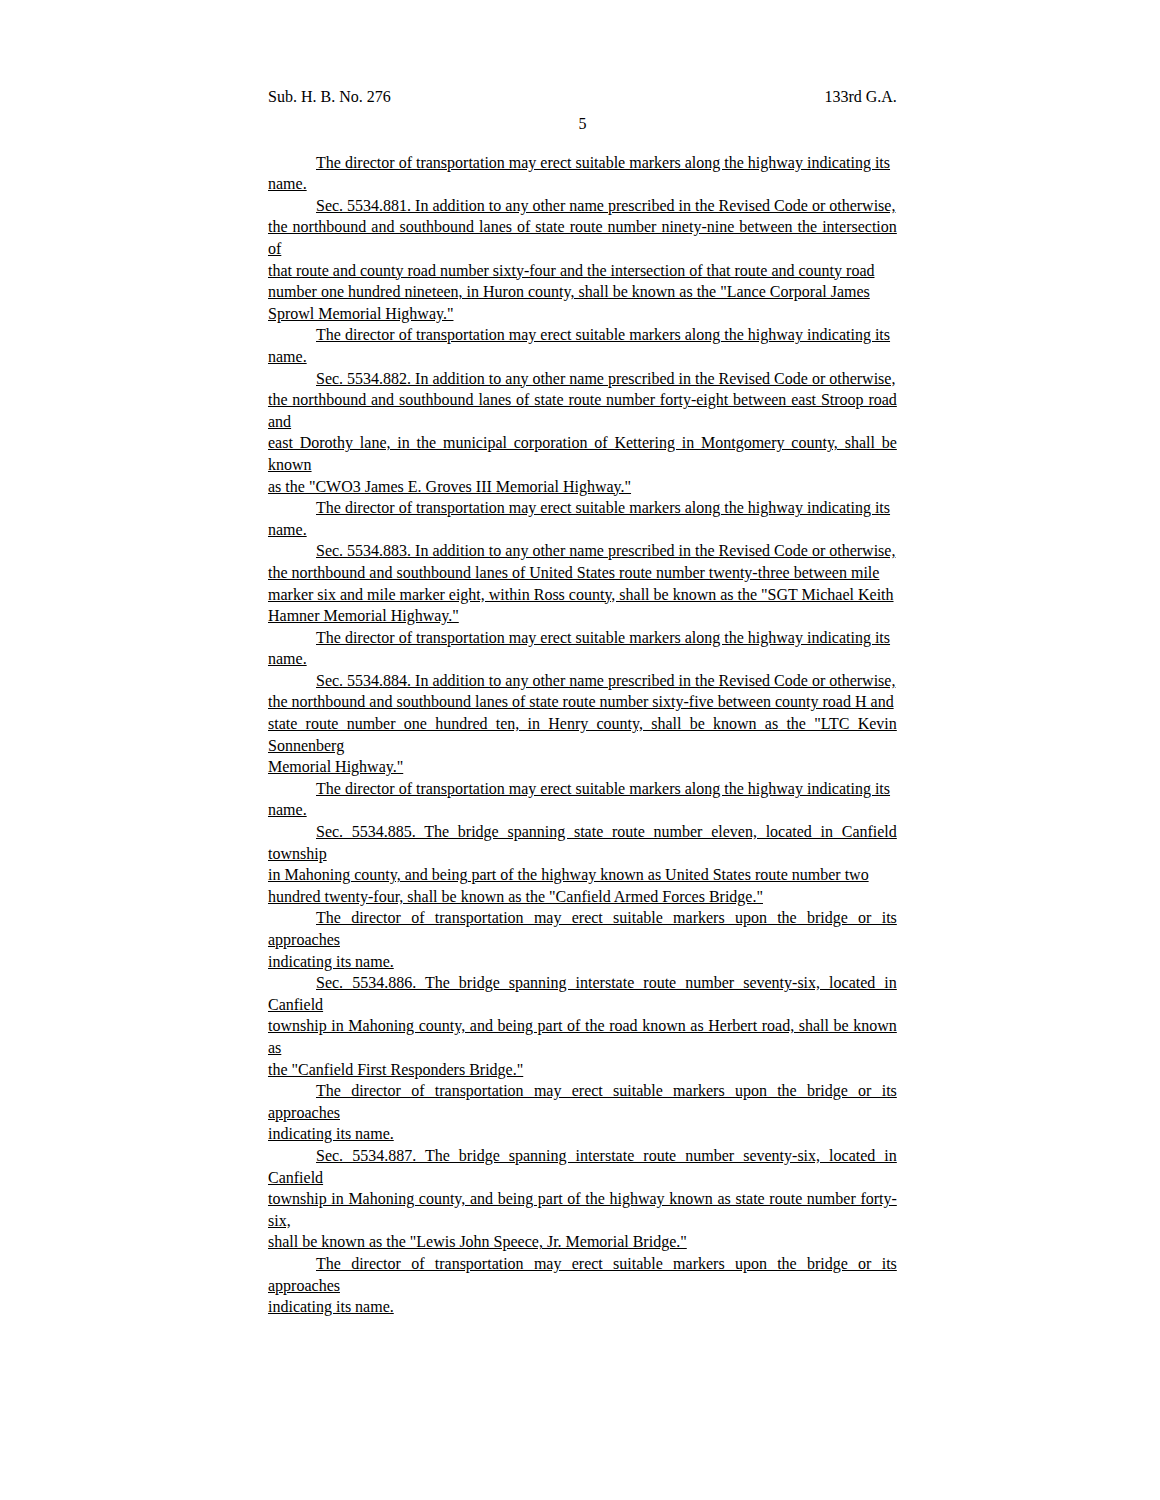Sub. H. B. No. 276
133rd G.A.
5
The director of transportation may erect suitable markers along the highway indicating its
name.
Sec. 5534.881. In addition to any other name prescribed in the Revised Code or otherwise,
the northbound and southbound lanes of state route number ninety-nine between the intersection of
that route and county road number sixty-four and the intersection of that route and county road
number one hundred nineteen, in Huron county, shall be known as the "Lance Corporal James
Sprowl Memorial Highway."
The director of transportation may erect suitable markers along the highway indicating its
name.
Sec. 5534.882. In addition to any other name prescribed in the Revised Code or otherwise,
the northbound and southbound lanes of state route number forty-eight between east Stroop road and
east Dorothy lane, in the municipal corporation of Kettering in Montgomery county, shall be known
as the "CWO3 James E. Groves III Memorial Highway."
The director of transportation may erect suitable markers along the highway indicating its
name.
Sec. 5534.883. In addition to any other name prescribed in the Revised Code or otherwise,
the northbound and southbound lanes of United States route number twenty-three between mile
marker six and mile marker eight, within Ross county, shall be known as the "SGT Michael Keith
Hamner Memorial Highway."
The director of transportation may erect suitable markers along the highway indicating its
name.
Sec. 5534.884. In addition to any other name prescribed in the Revised Code or otherwise,
the northbound and southbound lanes of state route number sixty-five between county road H and
state route number one hundred ten, in Henry county, shall be known as the "LTC Kevin Sonnenberg
Memorial Highway."
The director of transportation may erect suitable markers along the highway indicating its
name.
Sec. 5534.885. The bridge spanning state route number eleven, located in Canfield township
in Mahoning county, and being part of the highway known as United States route number two
hundred twenty-four, shall be known as the "Canfield Armed Forces Bridge."
The director of transportation may erect suitable markers upon the bridge or its approaches
indicating its name.
Sec. 5534.886. The bridge spanning interstate route number seventy-six, located in Canfield
township in Mahoning county, and being part of the road known as Herbert road, shall be known as
the "Canfield First Responders Bridge."
The director of transportation may erect suitable markers upon the bridge or its approaches
indicating its name.
Sec. 5534.887. The bridge spanning interstate route number seventy-six, located in Canfield
township in Mahoning county, and being part of the highway known as state route number forty-six,
shall be known as the "Lewis John Speece, Jr. Memorial Bridge."
The director of transportation may erect suitable markers upon the bridge or its approaches
indicating its name.